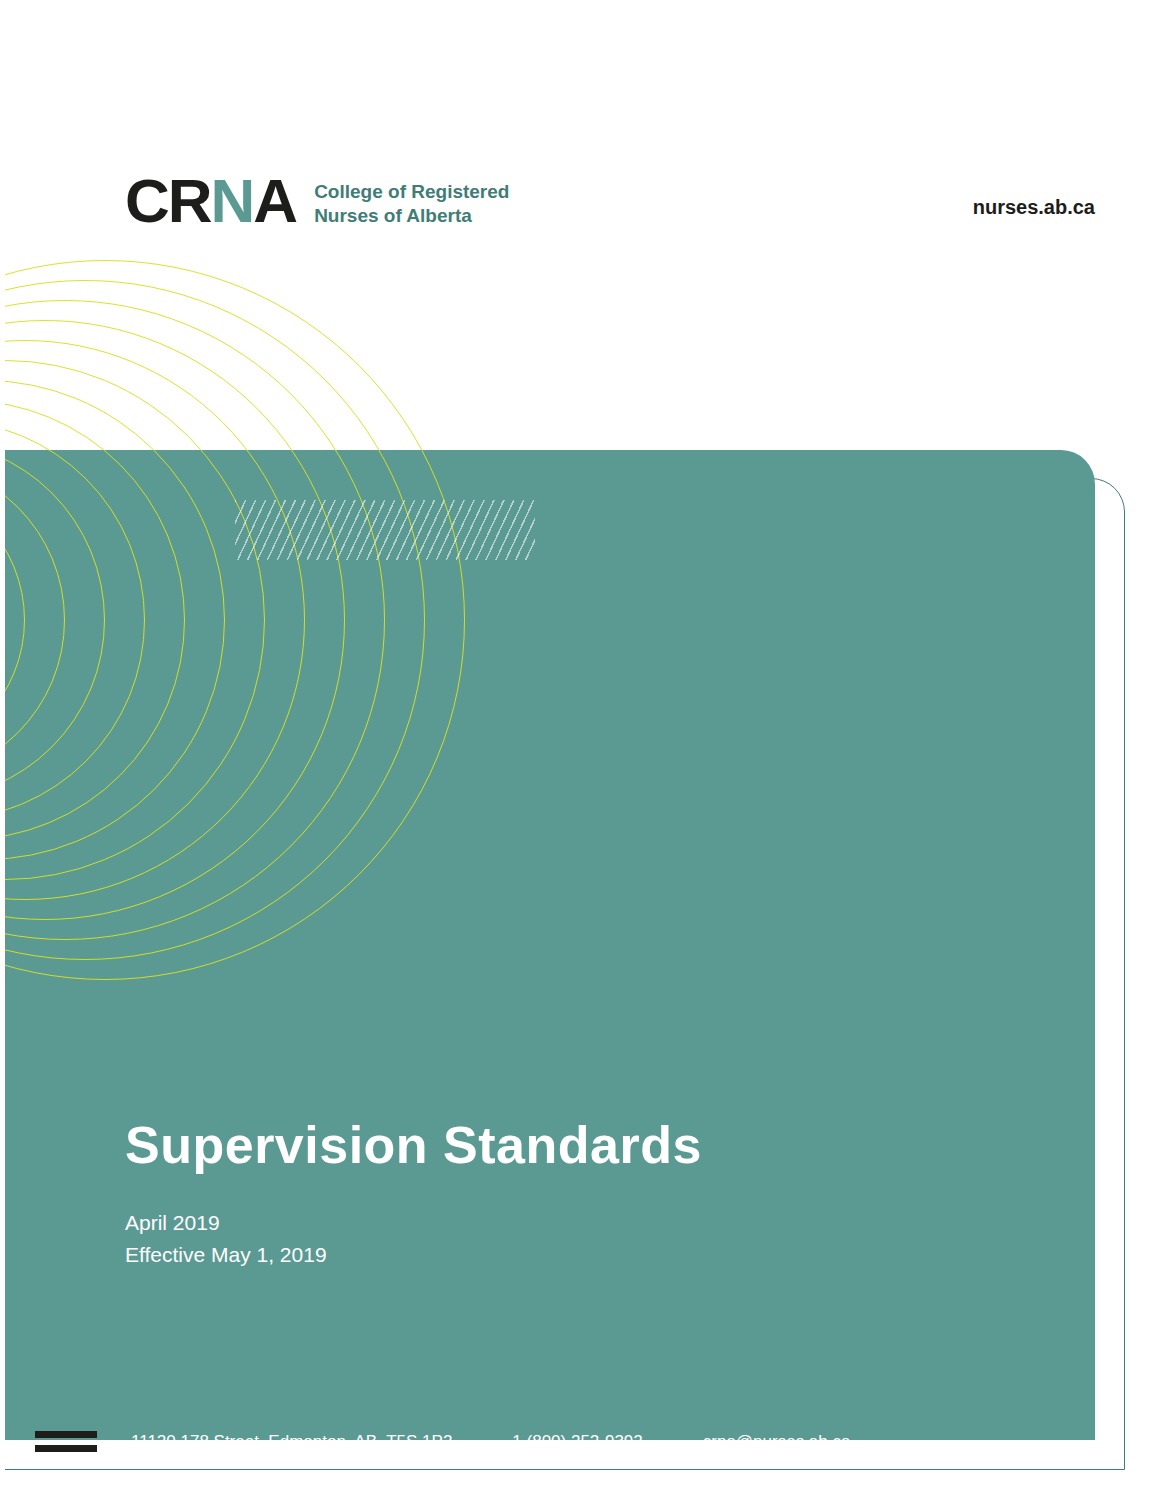CRNA
College of Registered
Nurses of Alberta
nurses.ab.ca
Supervision Standards
April 2019
Effective May 1, 2019
11120 178 Street, Edmonton, AB, T5S 1P2 1 (800) 252-9392 crna@nurses.ab.ca